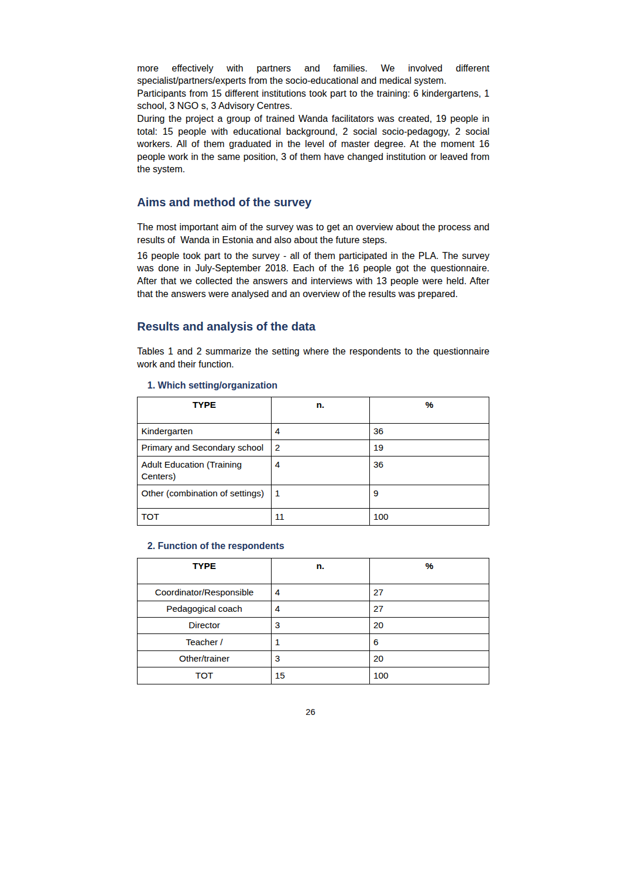more effectively with partners and families. We involved different specialist/partners/experts from the socio-educational and medical system.
Participants from 15 different institutions took part to the training: 6 kindergartens, 1 school, 3 NGO s, 3 Advisory Centres.
During the project a group of trained Wanda facilitators was created, 19 people in total: 15 people with educational background, 2 social socio-pedagogy, 2 social workers. All of them graduated in the level of master degree. At the moment 16 people work in the same position, 3 of them have changed institution or leaved from the system.
Aims and method of the survey
The most important aim of the survey was to get an overview about the process and results of Wanda in Estonia and also about the future steps.
16 people took part to the survey - all of them participated in the PLA. The survey was done in July-September 2018. Each of the 16 people got the questionnaire. After that we collected the answers and interviews with 13 people were held. After that the answers were analysed and an overview of the results was prepared.
Results and analysis of the data
Tables 1 and 2 summarize the setting where the respondents to the questionnaire work and their function.
Which setting/organization
| TYPE | n. | % |
| --- | --- | --- |
| Kindergarten | 4 | 36 |
| Primary and Secondary school | 2 | 19 |
| Adult Education (Training Centers) | 4 | 36 |
| Other (combination of settings) | 1 | 9 |
| TOT | 11 | 100 |
Function of the respondents
| TYPE | n. | % |
| --- | --- | --- |
| Coordinator/Responsible | 4 | 27 |
| Pedagogical coach | 4 | 27 |
| Director | 3 | 20 |
| Teacher / | 1 | 6 |
| Other/trainer | 3 | 20 |
| TOT | 15 | 100 |
26